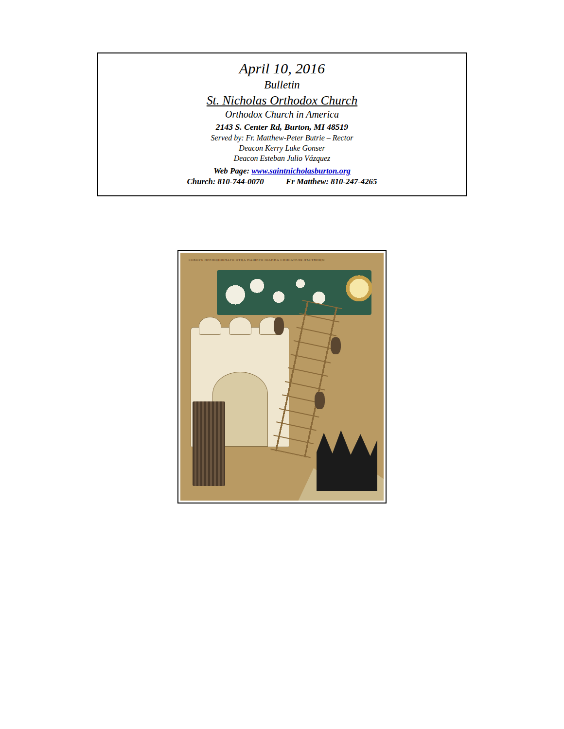April 10, 2016
Bulletin
St. Nicholas Orthodox Church
Orthodox Church in America
2143 S. Center Rd, Burton, MI 48519
Served by: Fr. Matthew-Peter Butrie – Rector
Deacon Kerry Luke Gonser
Deacon Esteban Julio Vázquez
Web Page: www.saintnicholasburton.org
Church: 810-744-0070 Fr Matthew: 810-247-4265
СОБОРЪ ПРЕПОДОБНАГО ОТЦА НАШЕГО ІОАННА СПИСАТЕЛЯ ЛѢСТВИЦЫ